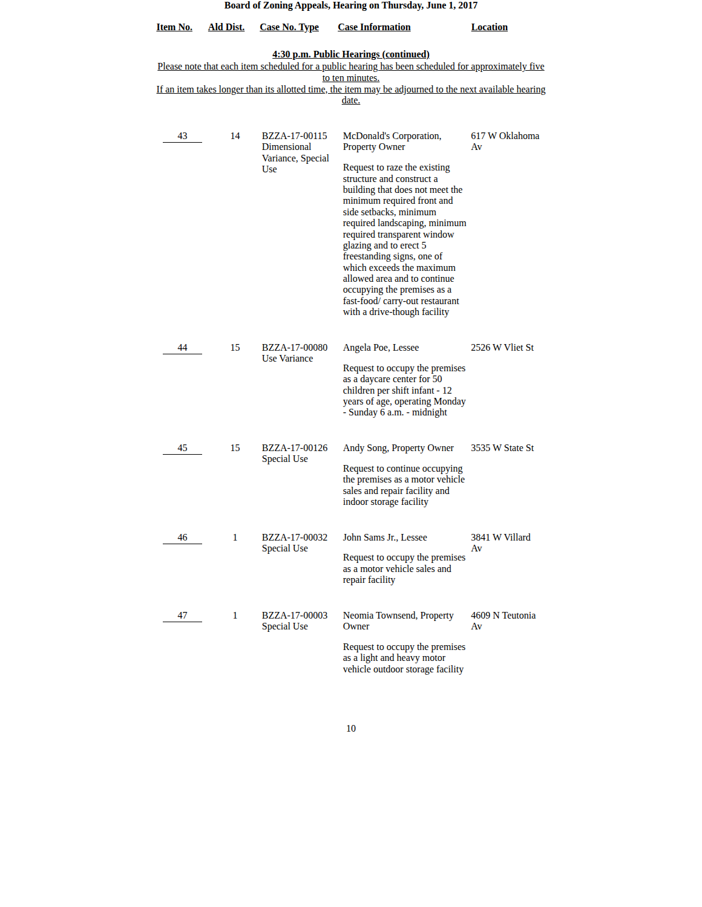Board of Zoning Appeals, Hearing on Thursday, June 1, 2017
| Item No. | Ald Dist. | Case No. Type | Case Information | Location |
4:30 p.m. Public Hearings (continued)
Please note that each item scheduled for a public hearing has been scheduled for approximately five to ten minutes.
If an item takes longer than its allotted time, the item may be adjourned to the next available hearing date.
| 43 | 14 | BZZA-17-00115 Dimensional Variance, Special Use | McDonald's Corporation, Property Owner Request to raze the existing structure and construct a building that does not meet the minimum required front and side setbacks, minimum required landscaping, minimum required transparent window glazing and to erect 5 freestanding signs, one of which exceeds the maximum allowed area and to continue occupying the premises as a fast-food/ carry-out restaurant with a drive-though facility | 617 W Oklahoma Av |
| 44 | 15 | BZZA-17-00080 Use Variance | Angela Poe, Lessee Request to occupy the premises as a daycare center for 50 children per shift infant - 12 years of age, operating Monday - Sunday 6 a.m. - midnight | 2526 W Vliet St |
| 45 | 15 | BZZA-17-00126 Special Use | Andy Song, Property Owner Request to continue occupying the premises as a motor vehicle sales and repair facility and indoor storage facility | 3535 W State St |
| 46 | 1 | BZZA-17-00032 Special Use | John Sams Jr., Lessee Request to occupy the premises as a motor vehicle sales and repair facility | 3841 W Villard Av |
| 47 | 1 | BZZA-17-00003 Special Use | Neomia Townsend, Property Owner Request to occupy the premises as a light and heavy motor vehicle outdoor storage facility | 4609 N Teutonia Av |
10